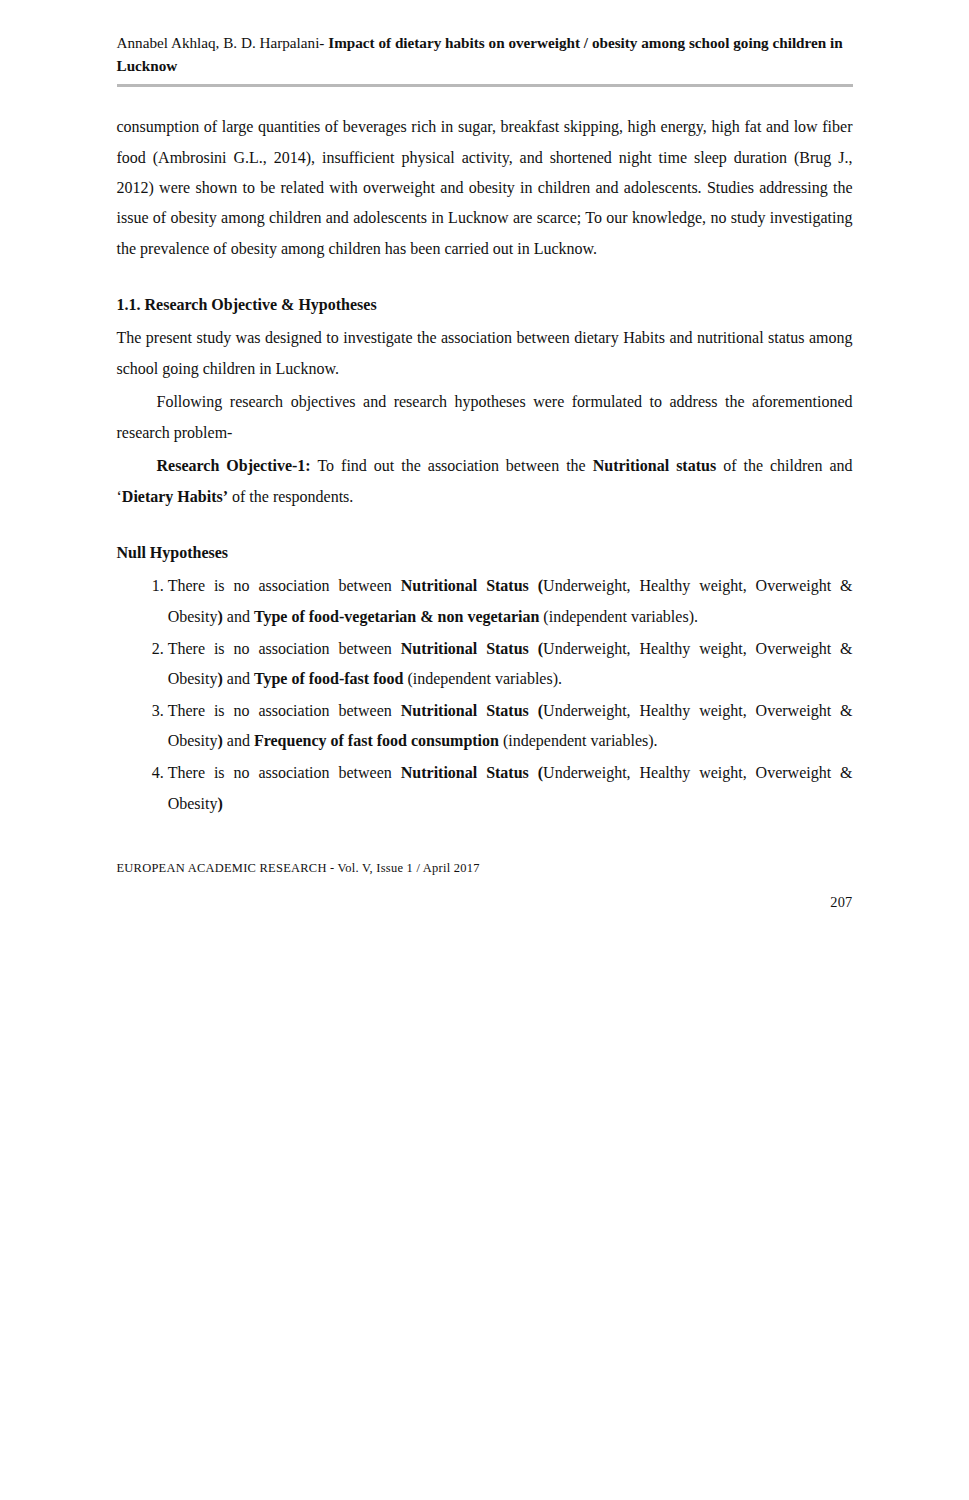Annabel Akhlaq, B. D. Harpalani- Impact of dietary habits on overweight / obesity among school going children in Lucknow
consumption of large quantities of beverages rich in sugar, breakfast skipping, high energy, high fat and low fiber food (Ambrosini G.L., 2014), insufficient physical activity, and shortened night time sleep duration (Brug J., 2012) were shown to be related with overweight and obesity in children and adolescents. Studies addressing the issue of obesity among children and adolescents in Lucknow are scarce; To our knowledge, no study investigating the prevalence of obesity among children has been carried out in Lucknow.
1.1. Research Objective & Hypotheses
The present study was designed to investigate the association between dietary Habits and nutritional status among school going children in Lucknow.
Following research objectives and research hypotheses were formulated to address the aforementioned research problem-
Research Objective-1: To find out the association between the Nutritional status of the children and ‘Dietary Habits’ of the respondents.
Null Hypotheses
There is no association between Nutritional Status (Underweight, Healthy weight, Overweight & Obesity) and Type of food-vegetarian & non vegetarian (independent variables).
There is no association between Nutritional Status (Underweight, Healthy weight, Overweight & Obesity) and Type of food-fast food (independent variables).
There is no association between Nutritional Status (Underweight, Healthy weight, Overweight & Obesity) and Frequency of fast food consumption (independent variables).
There is no association between Nutritional Status (Underweight, Healthy weight, Overweight & Obesity)
EUROPEAN ACADEMIC RESEARCH - Vol. V, Issue 1 / April 2017
207